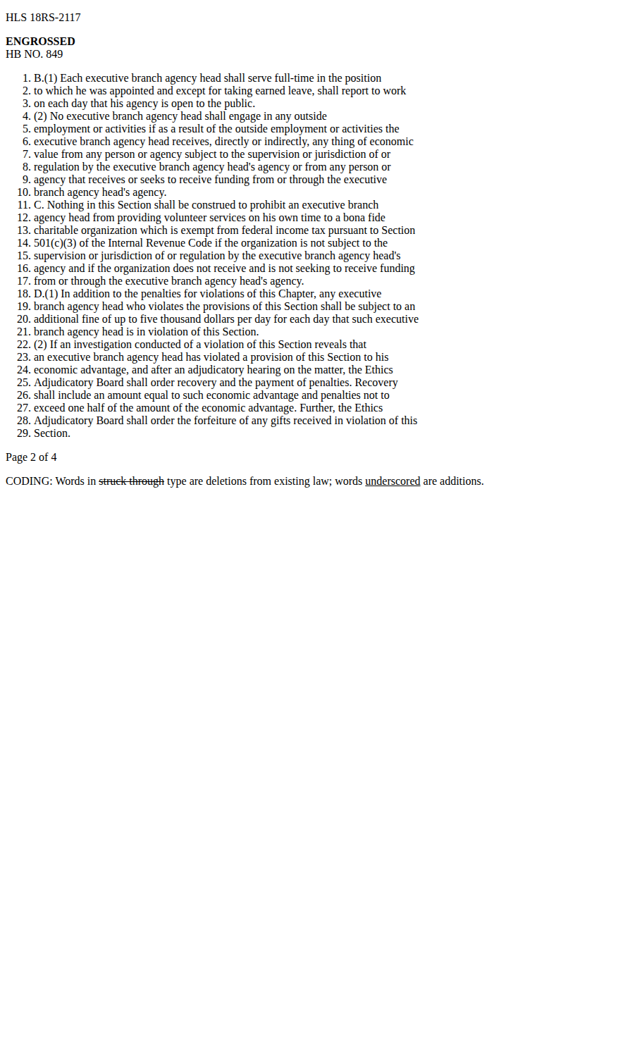HLS 18RS-2117
ENGROSSED
HB NO. 849
B.(1) Each executive branch agency head shall serve full-time in the position
to which he was appointed and except for taking earned leave, shall report to work
on each day that his agency is open to the public.
(2) No executive branch agency head shall engage in any outside
employment or activities if as a result of the outside employment or activities the
executive branch agency head receives, directly or indirectly, any thing of economic
value from any person or agency subject to the supervision or jurisdiction of or
regulation by the executive branch agency head's agency or from any person or
agency that receives or seeks to receive funding from or through the executive
branch agency head's agency.
C. Nothing in this Section shall be construed to prohibit an executive branch
agency head from providing volunteer services on his own time to a bona fide
charitable organization which is exempt from federal income tax pursuant to Section
501(c)(3) of the Internal Revenue Code if the organization is not subject to the
supervision or jurisdiction of or regulation by the executive branch agency head's
agency and if the organization does not receive and is not seeking to receive funding
from or through the executive branch agency head's agency.
D.(1) In addition to the penalties for violations of this Chapter, any executive
branch agency head who violates the provisions of this Section shall be subject to an
additional fine of up to five thousand dollars per day for each day that such executive
branch agency head is in violation of this Section.
(2) If an investigation conducted of a violation of this Section reveals that
an executive branch agency head has violated a provision of this Section to his
economic advantage, and after an adjudicatory hearing on the matter, the Ethics
Adjudicatory Board shall order recovery and the payment of penalties. Recovery
shall include an amount equal to such economic advantage and penalties not to
exceed one half of the amount of the economic advantage. Further, the Ethics
Adjudicatory Board shall order the forfeiture of any gifts received in violation of this
Section.
Page 2 of 4
CODING: Words in struck through type are deletions from existing law; words underscored are additions.